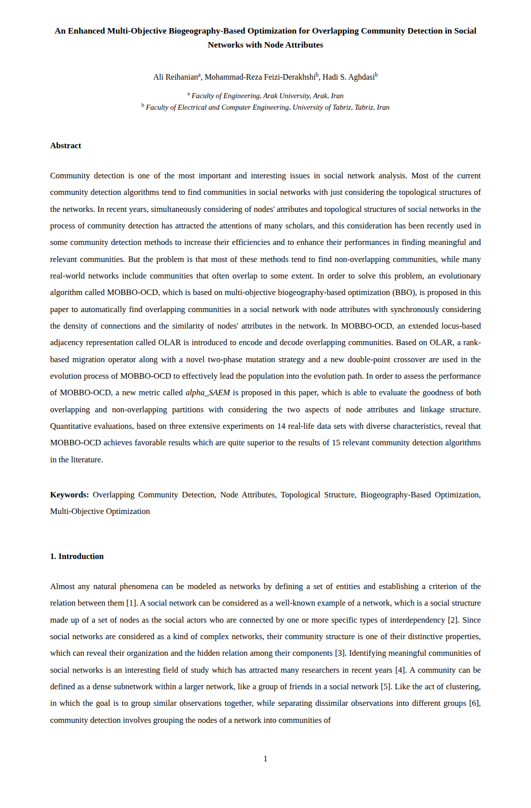An Enhanced Multi-Objective Biogeography-Based Optimization for Overlapping Community Detection in Social Networks with Node Attributes
Ali Reihaniana, Mohammad-Reza Feizi-Derakhshib, Hadi S. Aghdasib
a Faculty of Engineering, Arak University, Arak, Iran
b Faculty of Electrical and Computer Engineering, University of Tabriz, Tabriz, Iran
Abstract
Community detection is one of the most important and interesting issues in social network analysis. Most of the current community detection algorithms tend to find communities in social networks with just considering the topological structures of the networks. In recent years, simultaneously considering of nodes' attributes and topological structures of social networks in the process of community detection has attracted the attentions of many scholars, and this consideration has been recently used in some community detection methods to increase their efficiencies and to enhance their performances in finding meaningful and relevant communities. But the problem is that most of these methods tend to find non-overlapping communities, while many real-world networks include communities that often overlap to some extent. In order to solve this problem, an evolutionary algorithm called MOBBO-OCD, which is based on multi-objective biogeography-based optimization (BBO), is proposed in this paper to automatically find overlapping communities in a social network with node attributes with synchronously considering the density of connections and the similarity of nodes' attributes in the network. In MOBBO-OCD, an extended locus-based adjacency representation called OLAR is introduced to encode and decode overlapping communities. Based on OLAR, a rank-based migration operator along with a novel two-phase mutation strategy and a new double-point crossover are used in the evolution process of MOBBO-OCD to effectively lead the population into the evolution path. In order to assess the performance of MOBBO-OCD, a new metric called alpha_SAEM is proposed in this paper, which is able to evaluate the goodness of both overlapping and non-overlapping partitions with considering the two aspects of node attributes and linkage structure. Quantitative evaluations, based on three extensive experiments on 14 real-life data sets with diverse characteristics, reveal that MOBBO-OCD achieves favorable results which are quite superior to the results of 15 relevant community detection algorithms in the literature.
Keywords: Overlapping Community Detection, Node Attributes, Topological Structure, Biogeography-Based Optimization, Multi-Objective Optimization
1. Introduction
Almost any natural phenomena can be modeled as networks by defining a set of entities and establishing a criterion of the relation between them [1]. A social network can be considered as a well-known example of a network, which is a social structure made up of a set of nodes as the social actors who are connected by one or more specific types of interdependency [2]. Since social networks are considered as a kind of complex networks, their community structure is one of their distinctive properties, which can reveal their organization and the hidden relation among their components [3]. Identifying meaningful communities of social networks is an interesting field of study which has attracted many researchers in recent years [4]. A community can be defined as a dense subnetwork within a larger network, like a group of friends in a social network [5]. Like the act of clustering, in which the goal is to group similar observations together, while separating dissimilar observations into different groups [6], community detection involves grouping the nodes of a network into communities of
1